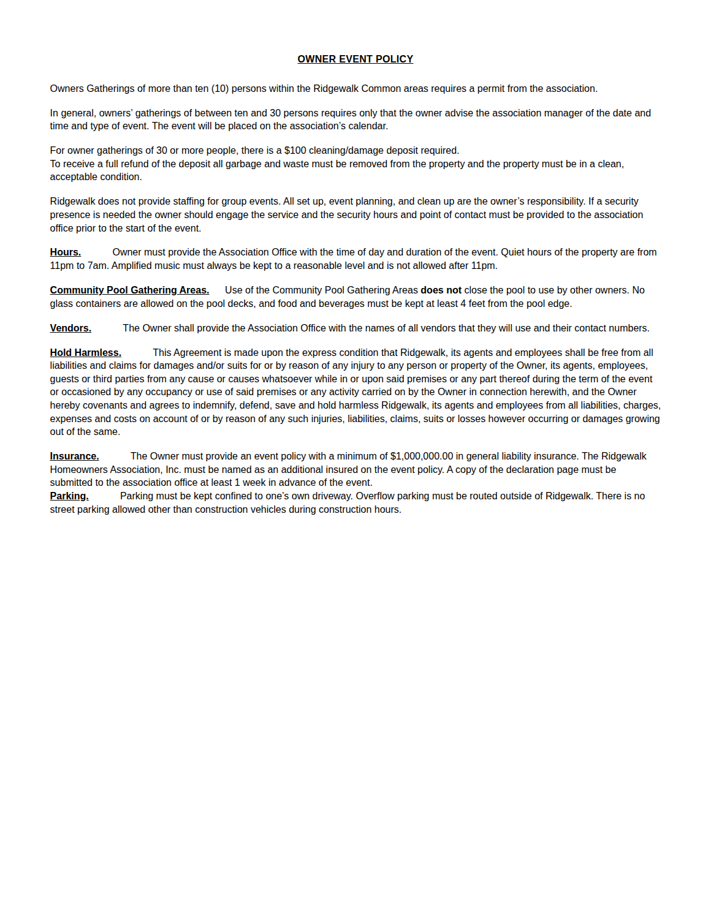OWNER EVENT POLICY
Owners Gatherings of more than ten (10) persons within the Ridgewalk Common areas requires a permit from the association.
In general, owners’ gatherings of between ten and 30 persons requires only that the owner advise the association manager of the date and time and type of event. The event will be placed on the association’s calendar.
For owner gatherings of 30 or more people, there is a $100 cleaning/damage deposit required.
To receive a full refund of the deposit all garbage and waste must be removed from the property and the property must be in a clean, acceptable condition.
Ridgewalk does not provide staffing for group events. All set up, event planning, and clean up are the owner’s responsibility. If a security presence is needed the owner should engage the service and the security hours and point of contact must be provided to the association office prior to the start of the event.
Hours. Owner must provide the Association Office with the time of day and duration of the event. Quiet hours of the property are from 11pm to 7am. Amplified music must always be kept to a reasonable level and is not allowed after 11pm.
Community Pool Gathering Areas. Use of the Community Pool Gathering Areas does not close the pool to use by other owners. No glass containers are allowed on the pool decks, and food and beverages must be kept at least 4 feet from the pool edge.
Vendors. The Owner shall provide the Association Office with the names of all vendors that they will use and their contact numbers.
Hold Harmless. This Agreement is made upon the express condition that Ridgewalk, its agents and employees shall be free from all liabilities and claims for damages and/or suits for or by reason of any injury to any person or property of the Owner, its agents, employees, guests or third parties from any cause or causes whatsoever while in or upon said premises or any part thereof during the term of the event or occasioned by any occupancy or use of said premises or any activity carried on by the Owner in connection herewith, and the Owner hereby covenants and agrees to indemnify, defend, save and hold harmless Ridgewalk, its agents and employees from all liabilities, charges, expenses and costs on account of or by reason of any such injuries, liabilities, claims, suits or losses however occurring or damages growing out of the same.
Insurance. The Owner must provide an event policy with a minimum of $1,000,000.00 in general liability insurance. The Ridgewalk Homeowners Association, Inc. must be named as an additional insured on the event policy. A copy of the declaration page must be submitted to the association office at least 1 week in advance of the event.
Parking. Parking must be kept confined to one’s own driveway. Overflow parking must be routed outside of Ridgewalk. There is no street parking allowed other than construction vehicles during construction hours.